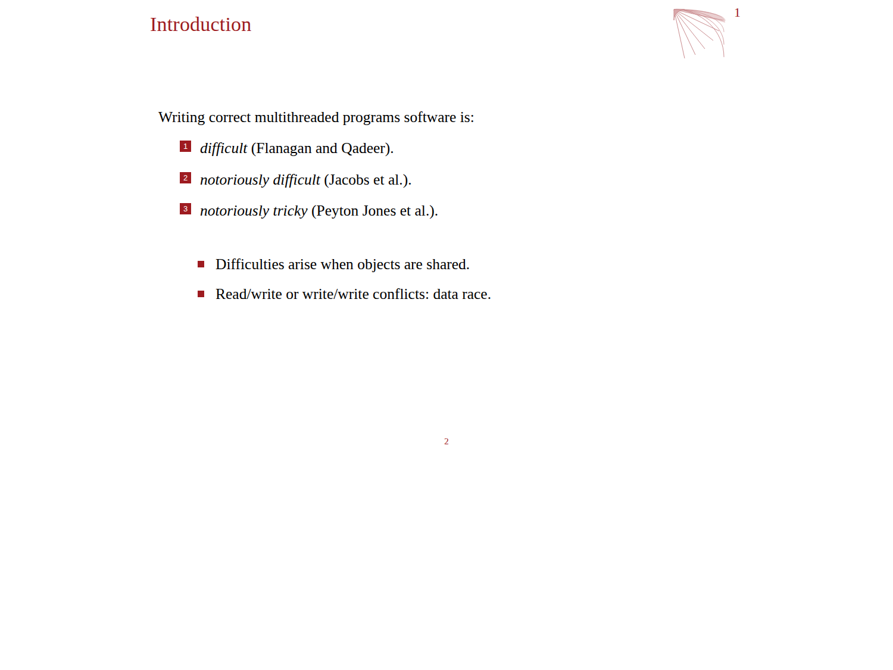Introduction
1
Writing correct multithreaded programs software is:
1 difficult (Flanagan and Qadeer).
2 notoriously difficult (Jacobs et al.).
3 notoriously tricky (Peyton Jones et al.).
Difficulties arise when objects are shared.
Read/write or write/write conflicts: data race.
2